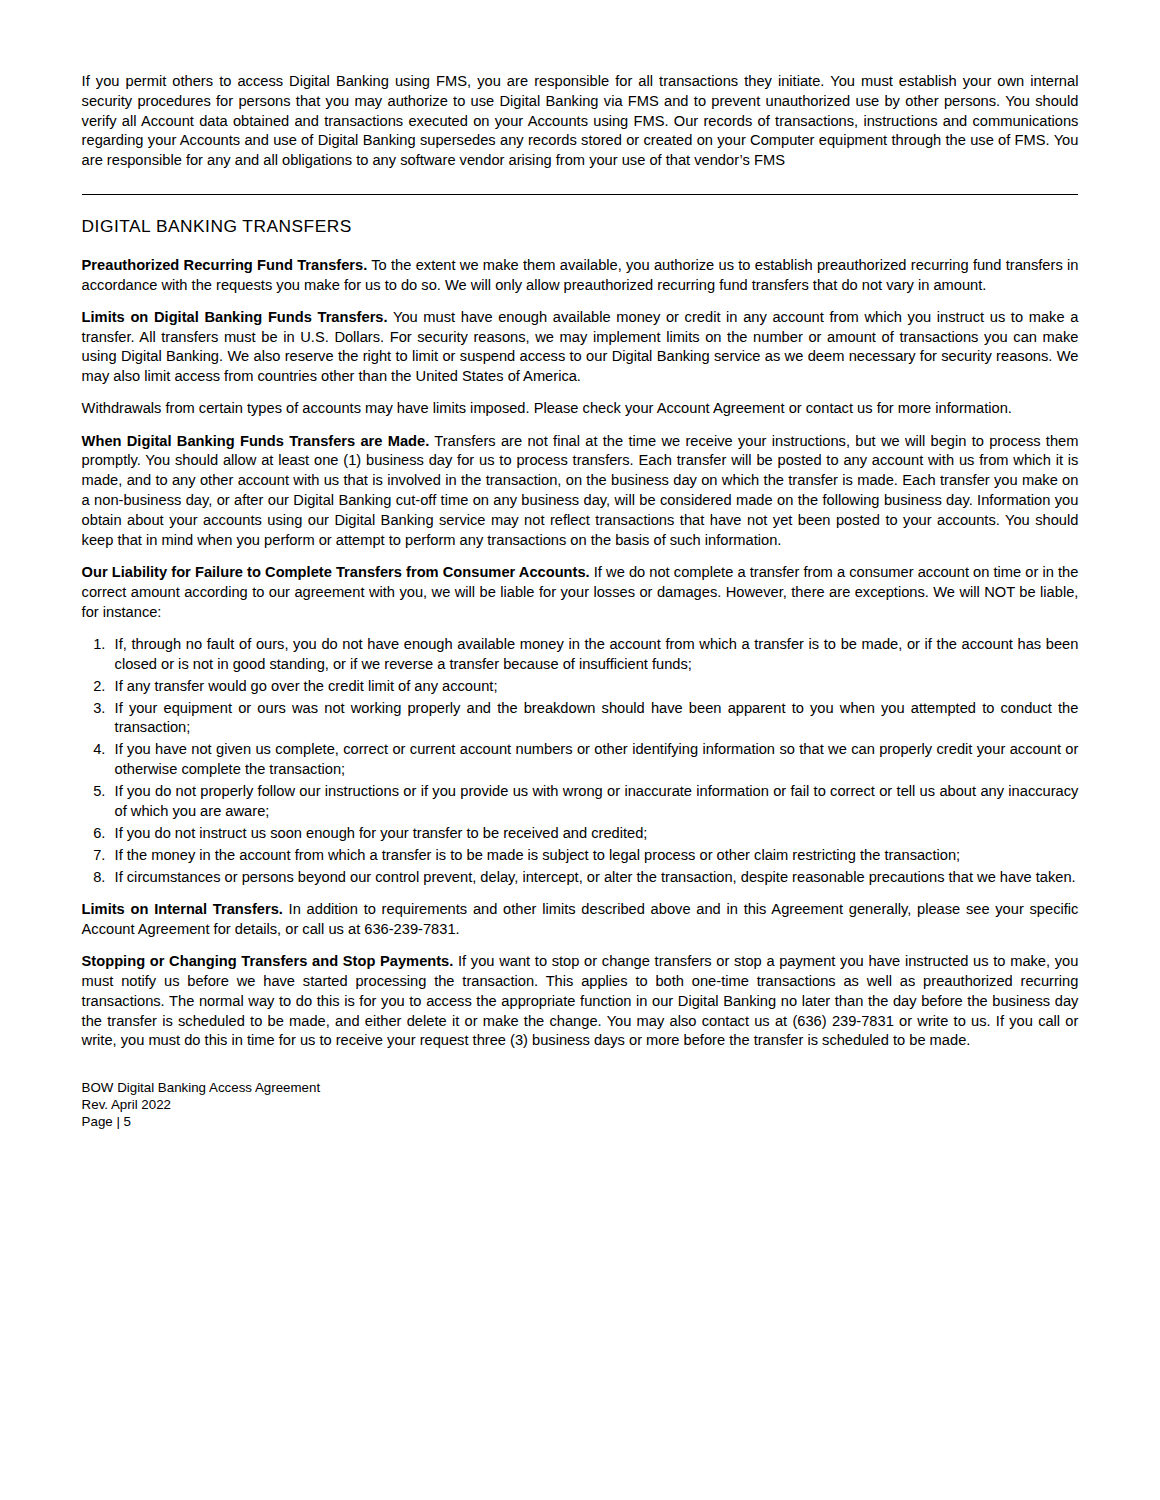If you permit others to access Digital Banking using FMS, you are responsible for all transactions they initiate. You must establish your own internal security procedures for persons that you may authorize to use Digital Banking via FMS and to prevent unauthorized use by other persons. You should verify all Account data obtained and transactions executed on your Accounts using FMS. Our records of transactions, instructions and communications regarding your Accounts and use of Digital Banking supersedes any records stored or created on your Computer equipment through the use of FMS. You are responsible for any and all obligations to any software vendor arising from your use of that vendor’s FMS
DIGITAL BANKING TRANSFERS
Preauthorized Recurring Fund Transfers. To the extent we make them available, you authorize us to establish preauthorized recurring fund transfers in accordance with the requests you make for us to do so. We will only allow preauthorized recurring fund transfers that do not vary in amount.
Limits on Digital Banking Funds Transfers. You must have enough available money or credit in any account from which you instruct us to make a transfer. All transfers must be in U.S. Dollars. For security reasons, we may implement limits on the number or amount of transactions you can make using Digital Banking. We also reserve the right to limit or suspend access to our Digital Banking service as we deem necessary for security reasons. We may also limit access from countries other than the United States of America.
Withdrawals from certain types of accounts may have limits imposed. Please check your Account Agreement or contact us for more information.
When Digital Banking Funds Transfers are Made. Transfers are not final at the time we receive your instructions, but we will begin to process them promptly. You should allow at least one (1) business day for us to process transfers. Each transfer will be posted to any account with us from which it is made, and to any other account with us that is involved in the transaction, on the business day on which the transfer is made. Each transfer you make on a non-business day, or after our Digital Banking cut-off time on any business day, will be considered made on the following business day. Information you obtain about your accounts using our Digital Banking service may not reflect transactions that have not yet been posted to your accounts. You should keep that in mind when you perform or attempt to perform any transactions on the basis of such information.
Our Liability for Failure to Complete Transfers from Consumer Accounts. If we do not complete a transfer from a consumer account on time or in the correct amount according to our agreement with you, we will be liable for your losses or damages. However, there are exceptions. We will NOT be liable, for instance:
If, through no fault of ours, you do not have enough available money in the account from which a transfer is to be made, or if the account has been closed or is not in good standing, or if we reverse a transfer because of insufficient funds;
If any transfer would go over the credit limit of any account;
If your equipment or ours was not working properly and the breakdown should have been apparent to you when you attempted to conduct the transaction;
If you have not given us complete, correct or current account numbers or other identifying information so that we can properly credit your account or otherwise complete the transaction;
If you do not properly follow our instructions or if you provide us with wrong or inaccurate information or fail to correct or tell us about any inaccuracy of which you are aware;
If you do not instruct us soon enough for your transfer to be received and credited;
If the money in the account from which a transfer is to be made is subject to legal process or other claim restricting the transaction;
If circumstances or persons beyond our control prevent, delay, intercept, or alter the transaction, despite reasonable precautions that we have taken.
Limits on Internal Transfers. In addition to requirements and other limits described above and in this Agreement generally, please see your specific Account Agreement for details, or call us at 636-239-7831.
Stopping or Changing Transfers and Stop Payments. If you want to stop or change transfers or stop a payment you have instructed us to make, you must notify us before we have started processing the transaction. This applies to both one-time transactions as well as preauthorized recurring transactions. The normal way to do this is for you to access the appropriate function in our Digital Banking no later than the day before the business day the transfer is scheduled to be made, and either delete it or make the change. You may also contact us at (636) 239-7831 or write to us. If you call or write, you must do this in time for us to receive your request three (3) business days or more before the transfer is scheduled to be made.
BOW Digital Banking Access Agreement
Rev. April 2022
Page | 5